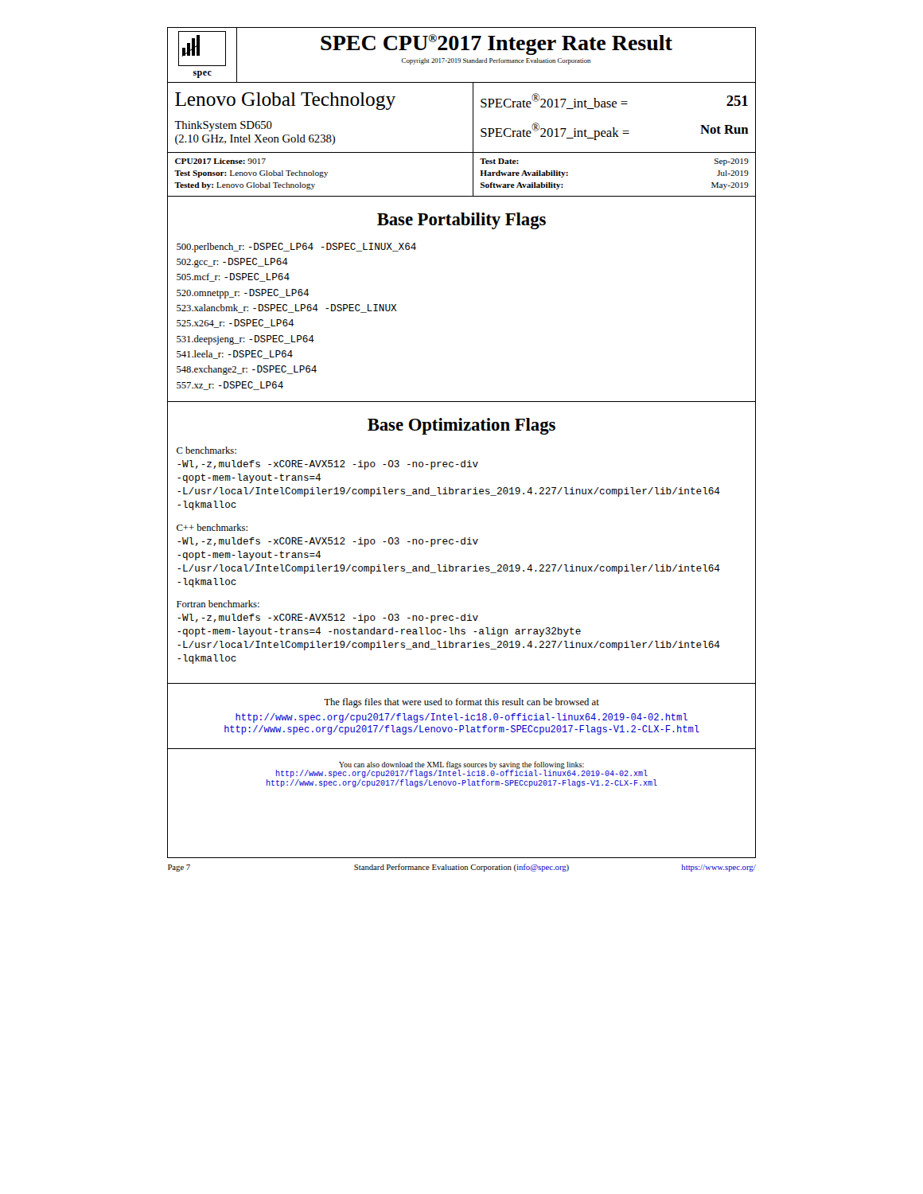spec
SPEC CPU®2017 Integer Rate Result
Copyright 2017-2019 Standard Performance Evaluation Corporation
Lenovo Global Technology
ThinkSystem SD650
(2.10 GHz, Intel Xeon Gold 6238)
SPECrate®2017_int_base = 251
SPECrate®2017_int_peak = Not Run
CPU2017 License: 9017
Test Sponsor: Lenovo Global Technology
Tested by: Lenovo Global Technology
Test Date: Sep-2019
Hardware Availability: Jul-2019
Software Availability: May-2019
Base Portability Flags
500.perlbench_r: -DSPEC_LP64 -DSPEC_LINUX_X64
502.gcc_r: -DSPEC_LP64
505.mcf_r: -DSPEC_LP64
520.omnetpp_r: -DSPEC_LP64
523.xalancbmk_r: -DSPEC_LP64 -DSPEC_LINUX
525.x264_r: -DSPEC_LP64
531.deepsjeng_r: -DSPEC_LP64
541.leela_r: -DSPEC_LP64
548.exchange2_r: -DSPEC_LP64
557.xz_r: -DSPEC_LP64
Base Optimization Flags
C benchmarks:
-Wl,-z,muldefs -xCORE-AVX512 -ipo -O3 -no-prec-div -qopt-mem-layout-trans=4 -L/usr/local/IntelCompiler19/compilers_and_libraries_2019.4.227/linux/compiler/lib/intel64 -lqkmalloc
C++ benchmarks:
-Wl,-z,muldefs -xCORE-AVX512 -ipo -O3 -no-prec-div -qopt-mem-layout-trans=4 -L/usr/local/IntelCompiler19/compilers_and_libraries_2019.4.227/linux/compiler/lib/intel64 -lqkmalloc
Fortran benchmarks:
-Wl,-z,muldefs -xCORE-AVX512 -ipo -O3 -no-prec-div -qopt-mem-layout-trans=4 -nostandard-realloc-lhs -align array32byte -L/usr/local/IntelCompiler19/compilers_and_libraries_2019.4.227/linux/compiler/lib/intel64 -lqkmalloc
The flags files that were used to format this result can be browsed at
http://www.spec.org/cpu2017/flags/Intel-ic18.0-official-linux64.2019-04-02.html
http://www.spec.org/cpu2017/flags/Lenovo-Platform-SPECcpu2017-Flags-V1.2-CLX-F.html
You can also download the XML flags sources by saving the following links:
http://www.spec.org/cpu2017/flags/Intel-ic18.0-official-linux64.2019-04-02.xml
http://www.spec.org/cpu2017/flags/Lenovo-Platform-SPECcpu2017-Flags-V1.2-CLX-F.xml
Page 7
Standard Performance Evaluation Corporation (info@spec.org)
https://www.spec.org/